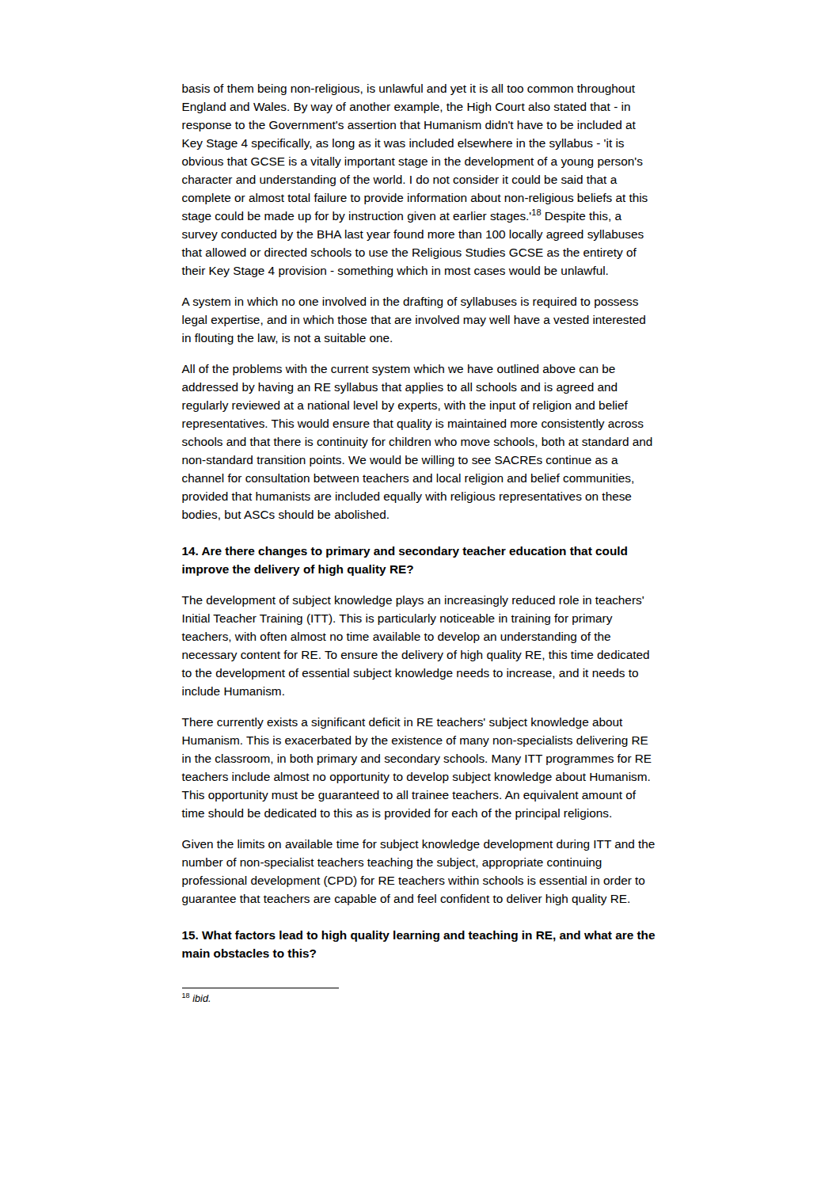basis of them being non-religious, is unlawful and yet it is all too common throughout England and Wales. By way of another example, the High Court also stated that - in response to the Government's assertion that Humanism didn't have to be included at Key Stage 4 specifically, as long as it was included elsewhere in the syllabus - 'it is obvious that GCSE is a vitally important stage in the development of a young person's character and understanding of the world. I do not consider it could be said that a complete or almost total failure to provide information about non-religious beliefs at this stage could be made up for by instruction given at earlier stages.'18 Despite this, a survey conducted by the BHA last year found more than 100 locally agreed syllabuses that allowed or directed schools to use the Religious Studies GCSE as the entirety of their Key Stage 4 provision - something which in most cases would be unlawful.
A system in which no one involved in the drafting of syllabuses is required to possess legal expertise, and in which those that are involved may well have a vested interested in flouting the law, is not a suitable one.
All of the problems with the current system which we have outlined above can be addressed by having an RE syllabus that applies to all schools and is agreed and regularly reviewed at a national level by experts, with the input of religion and belief representatives. This would ensure that quality is maintained more consistently across schools and that there is continuity for children who move schools, both at standard and non-standard transition points. We would be willing to see SACREs continue as a channel for consultation between teachers and local religion and belief communities, provided that humanists are included equally with religious representatives on these bodies, but ASCs should be abolished.
14. Are there changes to primary and secondary teacher education that could improve the delivery of high quality RE?
The development of subject knowledge plays an increasingly reduced role in teachers' Initial Teacher Training (ITT). This is particularly noticeable in training for primary teachers, with often almost no time available to develop an understanding of the necessary content for RE. To ensure the delivery of high quality RE, this time dedicated to the development of essential subject knowledge needs to increase, and it needs to include Humanism.
There currently exists a significant deficit in RE teachers' subject knowledge about Humanism. This is exacerbated by the existence of many non-specialists delivering RE in the classroom, in both primary and secondary schools. Many ITT programmes for RE teachers include almost no opportunity to develop subject knowledge about Humanism. This opportunity must be guaranteed to all trainee teachers. An equivalent amount of time should be dedicated to this as is provided for each of the principal religions.
Given the limits on available time for subject knowledge development during ITT and the number of non-specialist teachers teaching the subject, appropriate continuing professional development (CPD) for RE teachers within schools is essential in order to guarantee that teachers are capable of and feel confident to deliver high quality RE.
15. What factors lead to high quality learning and teaching in RE, and what are the main obstacles to this?
18 ibid.